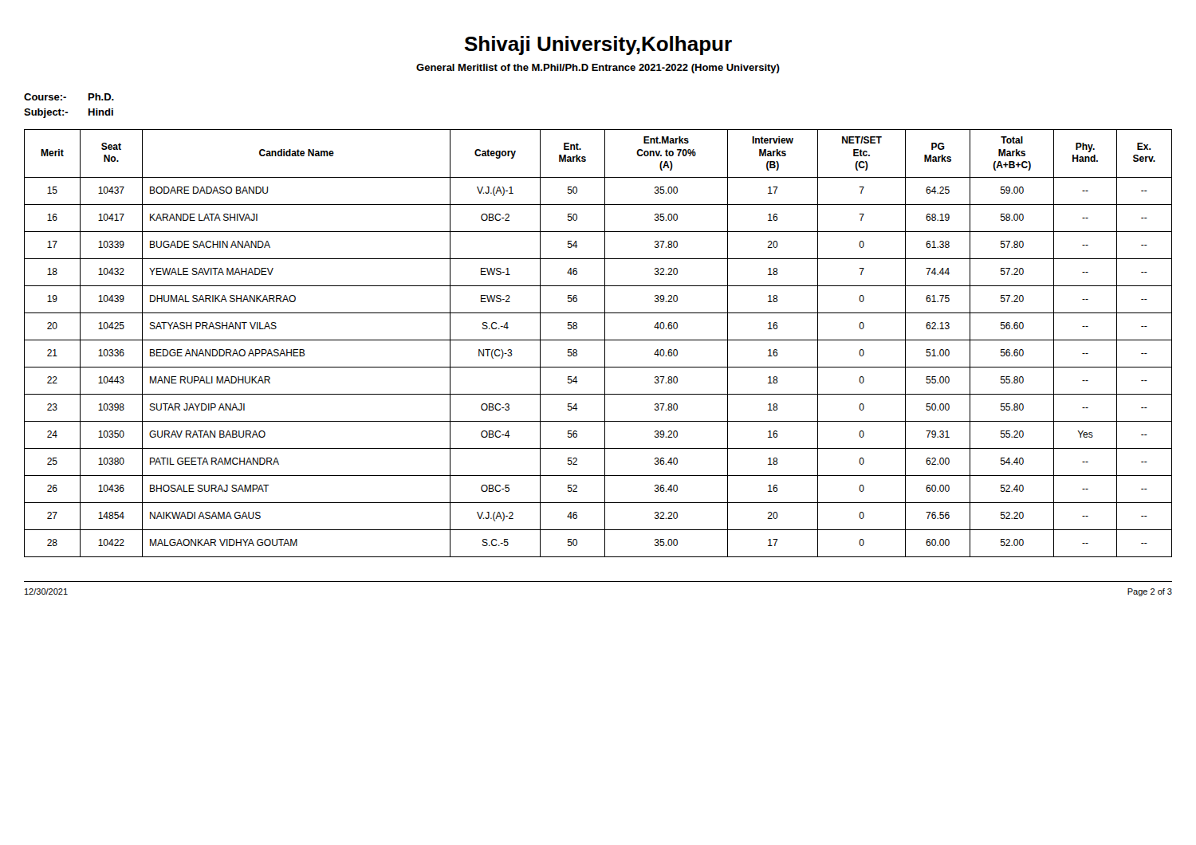Shivaji University,Kolhapur
General Meritlist of the M.Phil/Ph.D Entrance 2021-2022 (Home University)
Course:-Ph.D.
Subject:-Hindi
| Merit | Seat No. | Candidate Name | Category | Ent. Marks | Ent.Marks Conv. to 70% (A) | Interview Marks (B) | NET/SET Etc. (C) | PG Marks | Total Marks (A+B+C) | Phy. Hand. | Ex. Serv. |
| --- | --- | --- | --- | --- | --- | --- | --- | --- | --- | --- | --- |
| 15 | 10437 | BODARE DADASO BANDU | V.J.(A)-1 | 50 | 35.00 | 17 | 7 | 64.25 | 59.00 | -- | -- |
| 16 | 10417 | KARANDE LATA SHIVAJI | OBC-2 | 50 | 35.00 | 16 | 7 | 68.19 | 58.00 | -- | -- |
| 17 | 10339 | BUGADE SACHIN ANANDA | | 54 | 37.80 | 20 | 0 | 61.38 | 57.80 | -- | -- |
| 18 | 10432 | YEWALE SAVITA MAHADEV | EWS-1 | 46 | 32.20 | 18 | 7 | 74.44 | 57.20 | -- | -- |
| 19 | 10439 | DHUMAL SARIKA SHANKARRAO | EWS-2 | 56 | 39.20 | 18 | 0 | 61.75 | 57.20 | -- | -- |
| 20 | 10425 | SATYASH PRASHANT VILAS | S.C.-4 | 58 | 40.60 | 16 | 0 | 62.13 | 56.60 | -- | -- |
| 21 | 10336 | BEDGE ANANDDRAO APPASAHEB | NT(C)-3 | 58 | 40.60 | 16 | 0 | 51.00 | 56.60 | -- | -- |
| 22 | 10443 | MANE RUPALI MADHUKAR | | 54 | 37.80 | 18 | 0 | 55.00 | 55.80 | -- | -- |
| 23 | 10398 | SUTAR JAYDIP ANAJI | OBC-3 | 54 | 37.80 | 18 | 0 | 50.00 | 55.80 | -- | -- |
| 24 | 10350 | GURAV RATAN BABURAO | OBC-4 | 56 | 39.20 | 16 | 0 | 79.31 | 55.20 | Yes | -- |
| 25 | 10380 | PATIL GEETA RAMCHANDRA | | 52 | 36.40 | 18 | 0 | 62.00 | 54.40 | -- | -- |
| 26 | 10436 | BHOSALE SURAJ SAMPAT | OBC-5 | 52 | 36.40 | 16 | 0 | 60.00 | 52.40 | -- | -- |
| 27 | 14854 | NAIKWADI ASAMA GAUS | V.J.(A)-2 | 46 | 32.20 | 20 | 0 | 76.56 | 52.20 | -- | -- |
| 28 | 10422 | MALGAONKAR VIDHYA GOUTAM | S.C.-5 | 50 | 35.00 | 17 | 0 | 60.00 | 52.00 | -- | -- |
12/30/2021 Page 2 of 3